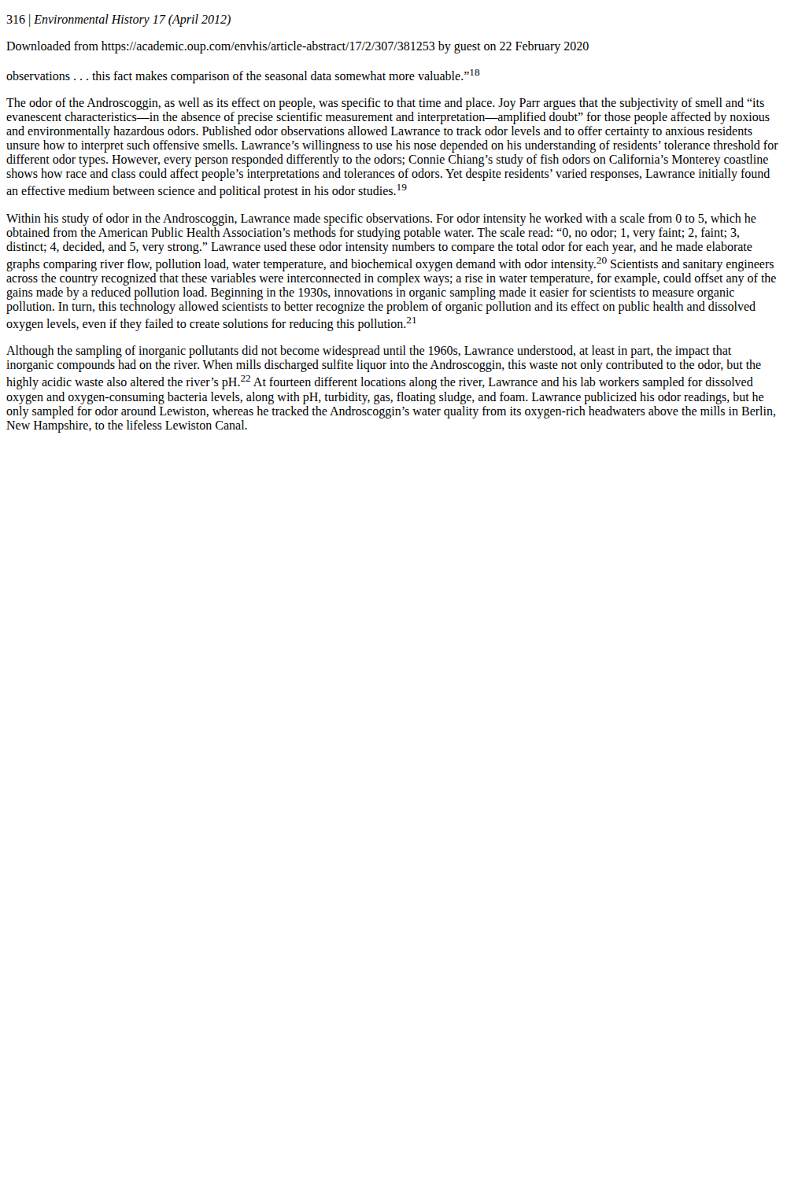316 | Environmental History 17 (April 2012)
Downloaded from https://academic.oup.com/envhis/article-abstract/17/2/307/381253 by guest on 22 February 2020
observations . . . this fact makes comparison of the seasonal data somewhat more valuable.”18
The odor of the Androscoggin, as well as its effect on people, was specific to that time and place. Joy Parr argues that the subjectivity of smell and “its evanescent characteristics—in the absence of precise scientific measurement and interpretation—amplified doubt” for those people affected by noxious and environmentally hazardous odors. Published odor observations allowed Lawrance to track odor levels and to offer certainty to anxious residents unsure how to interpret such offensive smells. Lawrance’s willingness to use his nose depended on his understanding of residents’ tolerance threshold for different odor types. However, every person responded differently to the odors; Connie Chiang’s study of fish odors on California’s Monterey coastline shows how race and class could affect people’s interpretations and tolerances of odors. Yet despite residents’ varied responses, Lawrance initially found an effective medium between science and political protest in his odor studies.19
Within his study of odor in the Androscoggin, Lawrance made specific observations. For odor intensity he worked with a scale from 0 to 5, which he obtained from the American Public Health Association’s methods for studying potable water. The scale read: “0, no odor; 1, very faint; 2, faint; 3, distinct; 4, decided, and 5, very strong.” Lawrance used these odor intensity numbers to compare the total odor for each year, and he made elaborate graphs comparing river flow, pollution load, water temperature, and biochemical oxygen demand with odor intensity.20 Scientists and sanitary engineers across the country recognized that these variables were interconnected in complex ways; a rise in water temperature, for example, could offset any of the gains made by a reduced pollution load. Beginning in the 1930s, innovations in organic sampling made it easier for scientists to measure organic pollution. In turn, this technology allowed scientists to better recognize the problem of organic pollution and its effect on public health and dissolved oxygen levels, even if they failed to create solutions for reducing this pollution.21
Although the sampling of inorganic pollutants did not become widespread until the 1960s, Lawrance understood, at least in part, the impact that inorganic compounds had on the river. When mills discharged sulfite liquor into the Androscoggin, this waste not only contributed to the odor, but the highly acidic waste also altered the river’s pH.22 At fourteen different locations along the river, Lawrance and his lab workers sampled for dissolved oxygen and oxygen-consuming bacteria levels, along with pH, turbidity, gas, floating sludge, and foam. Lawrance publicized his odor readings, but he only sampled for odor around Lewiston, whereas he tracked the Androscoggin’s water quality from its oxygen-rich headwaters above the mills in Berlin, New Hampshire, to the lifeless Lewiston Canal.